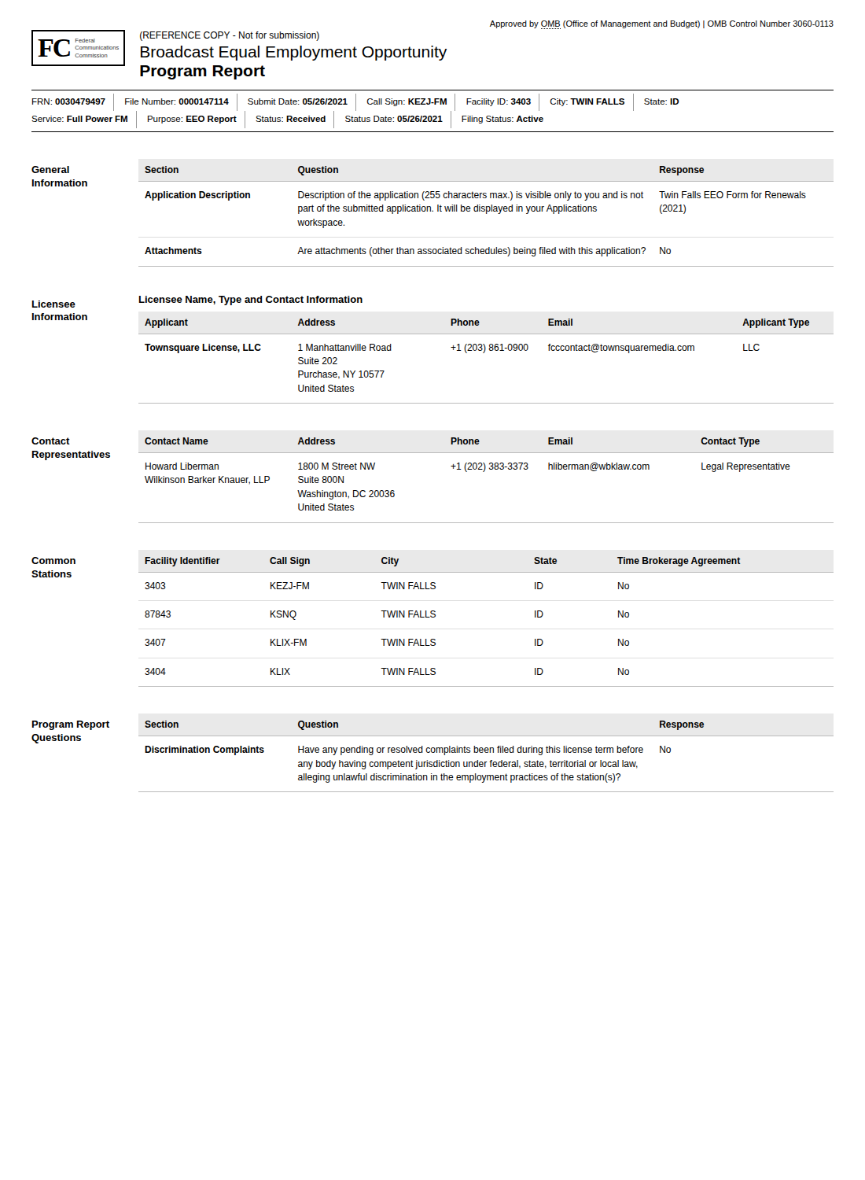Approved by OMB (Office of Management and Budget) | OMB Control Number 3060-0113
FC
Federal
Communications
Commission
(REFERENCE COPY - Not for submission)
Broadcast Equal Employment Opportunity
Program Report
FRN: 0030479497 File Number: 0000147114 Submit Date: 05/26/2021 Call Sign: KEZJ-FM Facility ID: 3403 City: TWIN FALLS State: ID
Service: Full Power FM Purpose: EEO Report Status: Received Status Date: 05/26/2021 Filing Status: Active
General
Information
| Section | Question | Response |
| --- | --- | --- |
| Application Description | Description of the application (255 characters max.) is visible only to you and is not part of the submitted application. It will be displayed in your Applications workspace. | Twin Falls EEO Form for Renewals (2021) |
| Attachments | Are attachments (other than associated schedules) being filed with this application? | No |
Licensee
Information
Licensee Name, Type and Contact Information
| Applicant | Address | Phone | Email | Applicant Type |
| --- | --- | --- | --- | --- |
| Townsquare License, LLC | 1 Manhattanville Road Suite 202 Purchase, NY 10577 United States | +1 (203) 861-0900 | fcccontact@townsquaremedia.com | LLC |
Contact
Representatives
| Contact Name | Address | Phone | Email | Contact Type |
| --- | --- | --- | --- | --- |
| Howard Liberman Wilkinson Barker Knauer, LLP | 1800 M Street NW Suite 800N Washington, DC 20036 United States | +1 (202) 383-3373 | hliberman@wbklaw.com | Legal Representative |
Common
Stations
| Facility Identifier | Call Sign | City | State | Time Brokerage Agreement |
| --- | --- | --- | --- | --- |
| 3403 | KEZJ-FM | TWIN FALLS | ID | No |
| 87843 | KSNQ | TWIN FALLS | ID | No |
| 3407 | KLIX-FM | TWIN FALLS | ID | No |
| 3404 | KLIX | TWIN FALLS | ID | No |
Program Report
Questions
| Section | Question | Response |
| --- | --- | --- |
| Discrimination Complaints | Have any pending or resolved complaints been filed during this license term before any body having competent jurisdiction under federal, state, territorial or local law, alleging unlawful discrimination in the employment practices of the station(s)? | No |